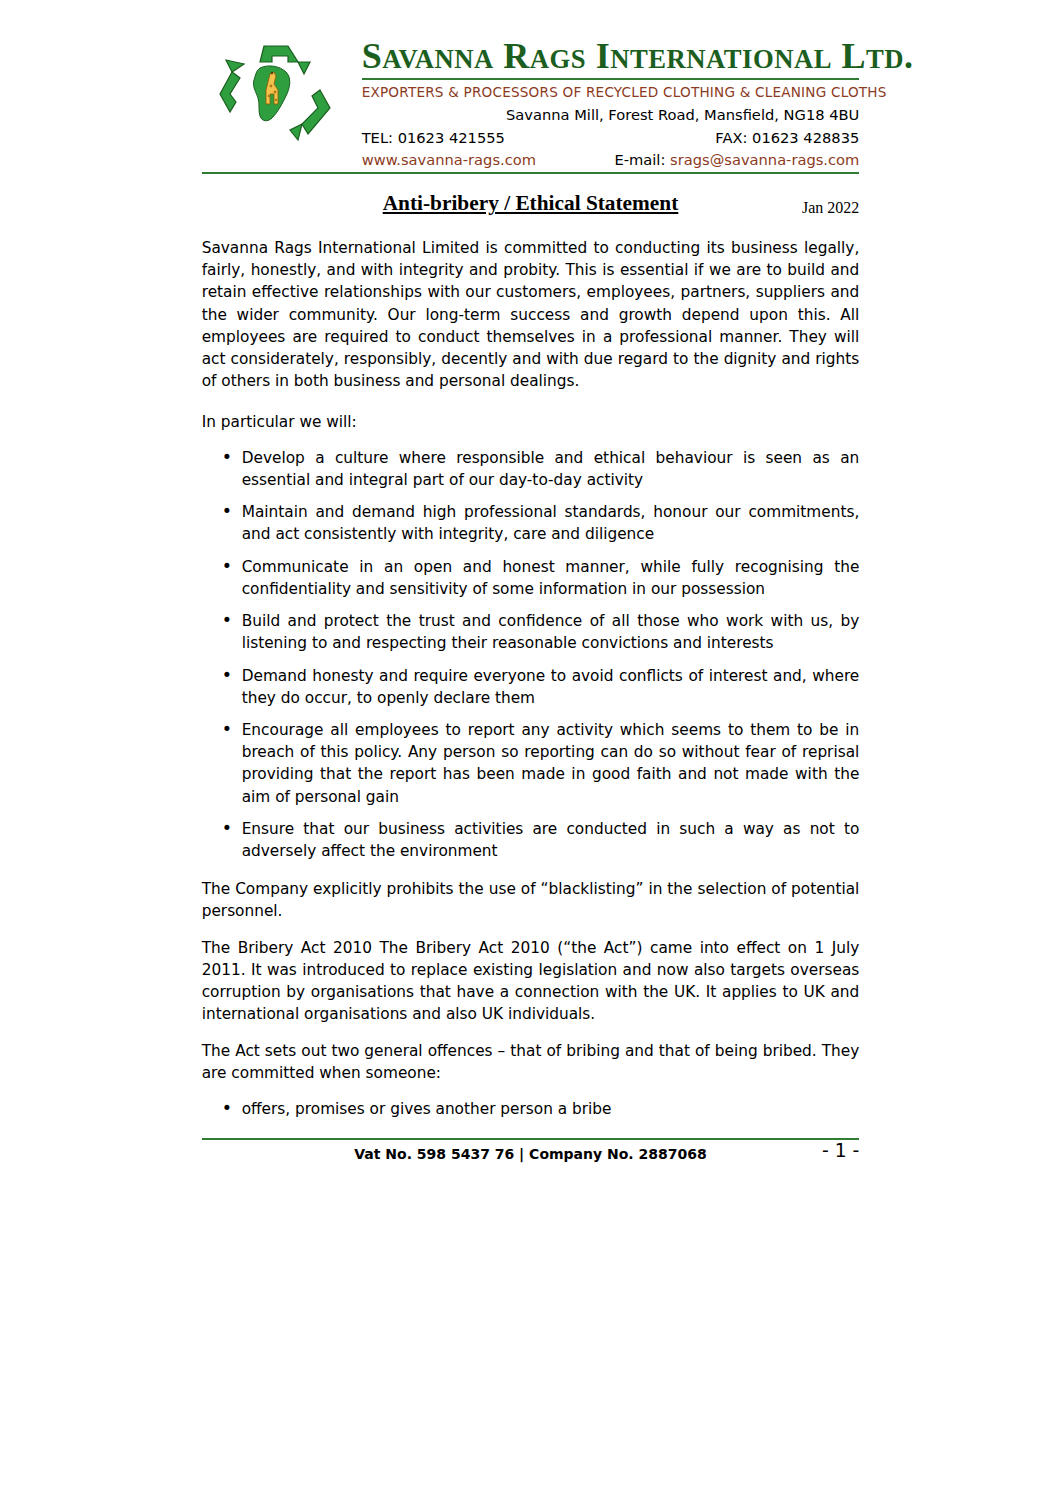SAVANNA RAGS INTERNATIONAL LTD.
EXPORTERS & PROCESSORS OF RECYCLED CLOTHING & CLEANING CLOTHS
Savanna Mill, Forest Road, Mansfield, NG18 4BU
TEL: 01623 421555 FAX: 01623 428835
www.savanna-rags.com E-mail: srags@savanna-rags.com
Anti-bribery / Ethical Statement
Jan 2022
Savanna Rags International Limited is committed to conducting its business legally, fairly, honestly, and with integrity and probity. This is essential if we are to build and retain effective relationships with our customers, employees, partners, suppliers and the wider community. Our long-term success and growth depend upon this. All employees are required to conduct themselves in a professional manner. They will act considerately, responsibly, decently and with due regard to the dignity and rights of others in both business and personal dealings.
In particular we will:
Develop a culture where responsible and ethical behaviour is seen as an essential and integral part of our day-to-day activity
Maintain and demand high professional standards, honour our commitments, and act consistently with integrity, care and diligence
Communicate in an open and honest manner, while fully recognising the confidentiality and sensitivity of some information in our possession
Build and protect the trust and confidence of all those who work with us, by listening to and respecting their reasonable convictions and interests
Demand honesty and require everyone to avoid conflicts of interest and, where they do occur, to openly declare them
Encourage all employees to report any activity which seems to them to be in breach of this policy. Any person so reporting can do so without fear of reprisal providing that the report has been made in good faith and not made with the aim of personal gain
Ensure that our business activities are conducted in such a way as not to adversely affect the environment
The Company explicitly prohibits the use of “blacklisting” in the selection of potential personnel.
The Bribery Act 2010 The Bribery Act 2010 (“the Act”) came into effect on 1 July 2011. It was introduced to replace existing legislation and now also targets overseas corruption by organisations that have a connection with the UK. It applies to UK and international organisations and also UK individuals.
The Act sets out two general offences – that of bribing and that of being bribed. They are committed when someone:
offers, promises or gives another person a bribe
Vat No. 598 5437 76 | Company No. 2887068 - 1 -